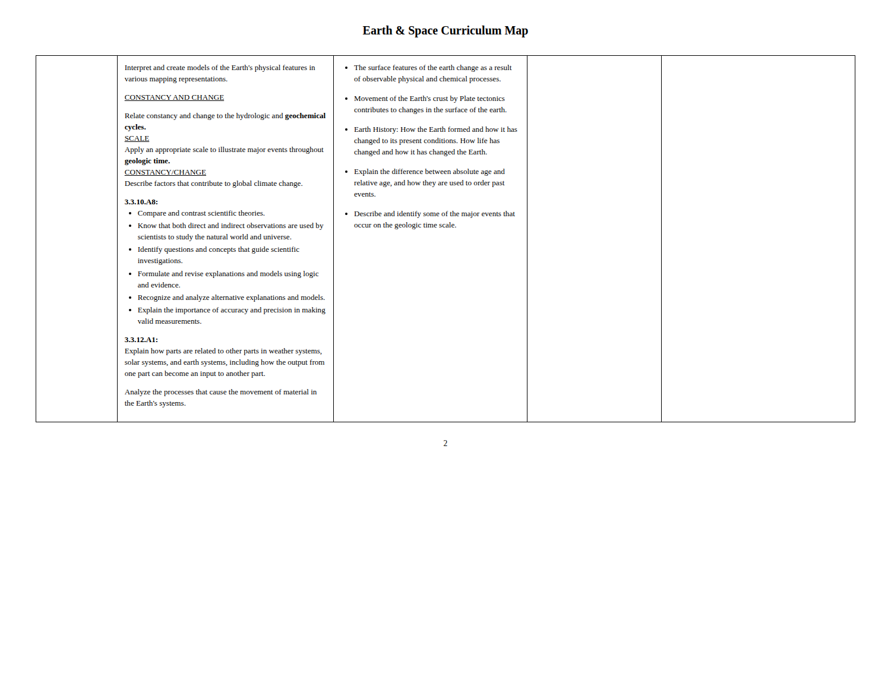Earth & Space Curriculum Map
| | Interpret and create models of the Earth's physical features in various mapping representations. CONSTANCY AND CHANGE Relate constancy and change to the hydrologic and geochemical cycles. SCALE Apply an appropriate scale to illustrate major events throughout geologic time. CONSTANCY/CHANGE Describe factors that contribute to global climate change. 3.3.10.A8: Compare and contrast scientific theories. Know that both direct and indirect observations are used by scientists to study the natural world and universe. Identify questions and concepts that guide scientific investigations. Formulate and revise explanations and models using logic and evidence. Recognize and analyze alternative explanations and models. Explain the importance of accuracy and precision in making valid measurements. 3.3.12.A1: Explain how parts are related to other parts in weather systems, solar systems, and earth systems, including how the output from one part can become an input to another part. Analyze the processes that cause the movement of material in the Earth's systems. | The surface features of the earth change as a result of observable physical and chemical processes. Movement of the Earth's crust by Plate tectonics contributes to changes in the surface of the earth. Earth History: How the Earth formed and how it has changed to its present conditions. How life has changed and how it has changed the Earth. Explain the difference between absolute age and relative age, and how they are used to order past events. Describe and identify some of the major events that occur on the geologic time scale. | | |
2